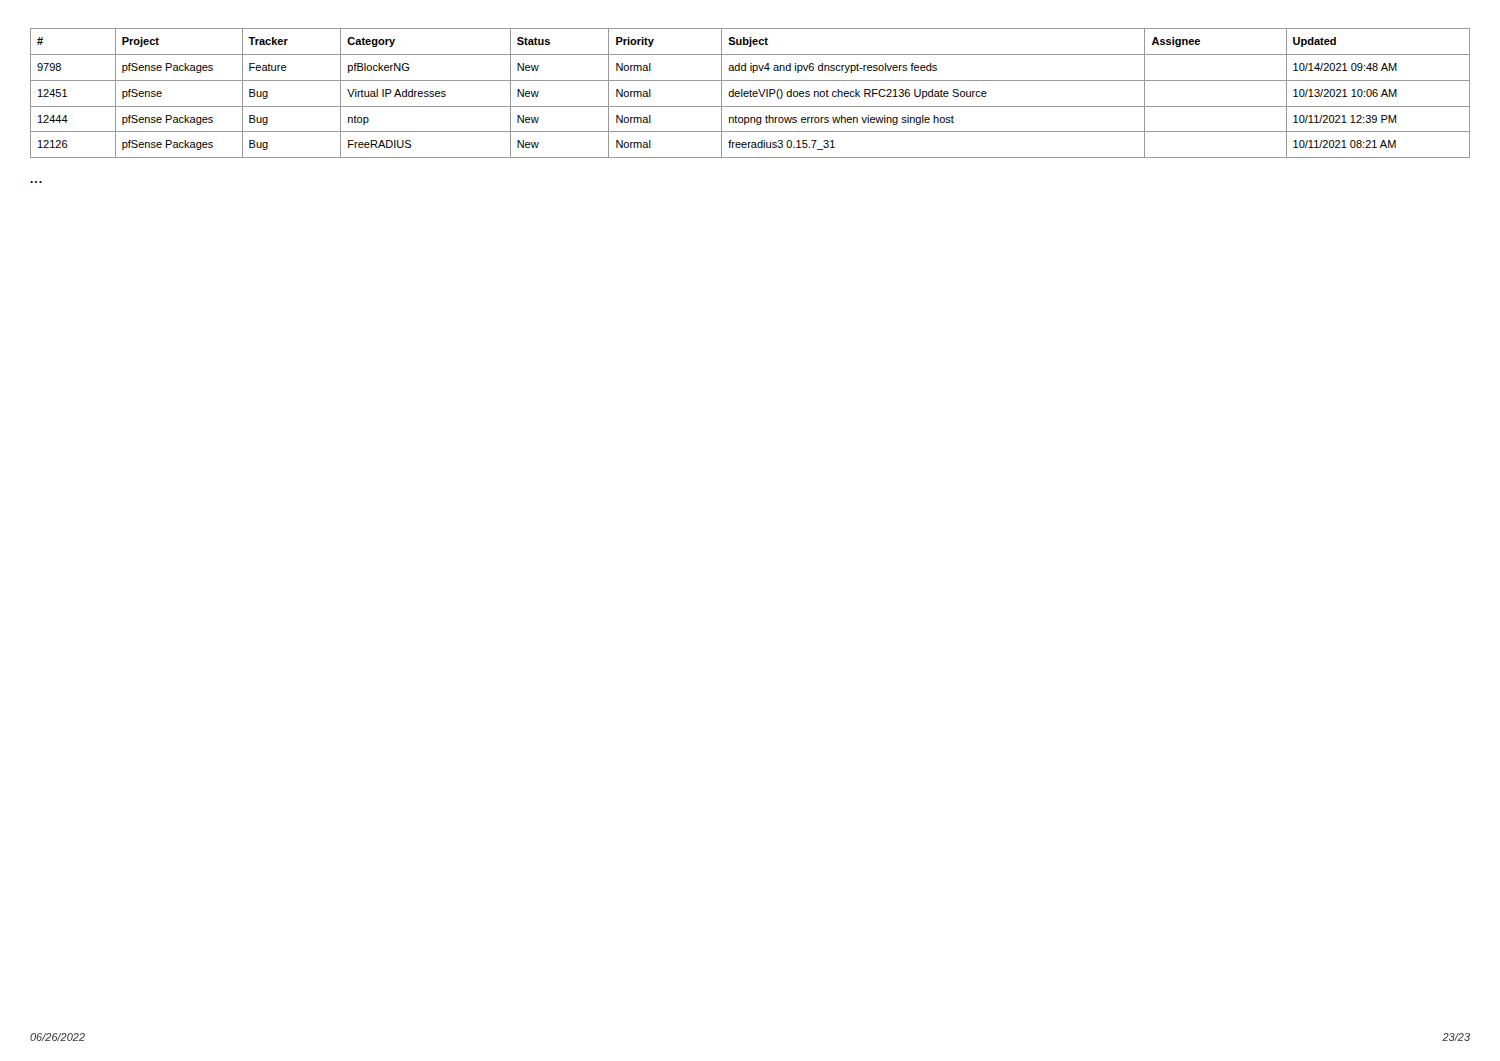| # | Project | Tracker | Category | Status | Priority | Subject | Assignee | Updated |
| --- | --- | --- | --- | --- | --- | --- | --- | --- |
| 9798 | pfSense Packages | Feature | pfBlockerNG | New | Normal | add ipv4 and ipv6 dnscrypt-resolvers feeds | | 10/14/2021 09:48 AM |
| 12451 | pfSense | Bug | Virtual IP Addresses | New | Normal | deleteVIP() does not check RFC2136 Update Source | | 10/13/2021 10:06 AM |
| 12444 | pfSense Packages | Bug | ntop | New | Normal | ntopng throws errors when viewing single host | | 10/11/2021 12:39 PM |
| 12126 | pfSense Packages | Bug | FreeRADIUS | New | Normal | freeradius3 0.15.7_31 | | 10/11/2021 08:21 AM |
...
06/26/2022 23/23